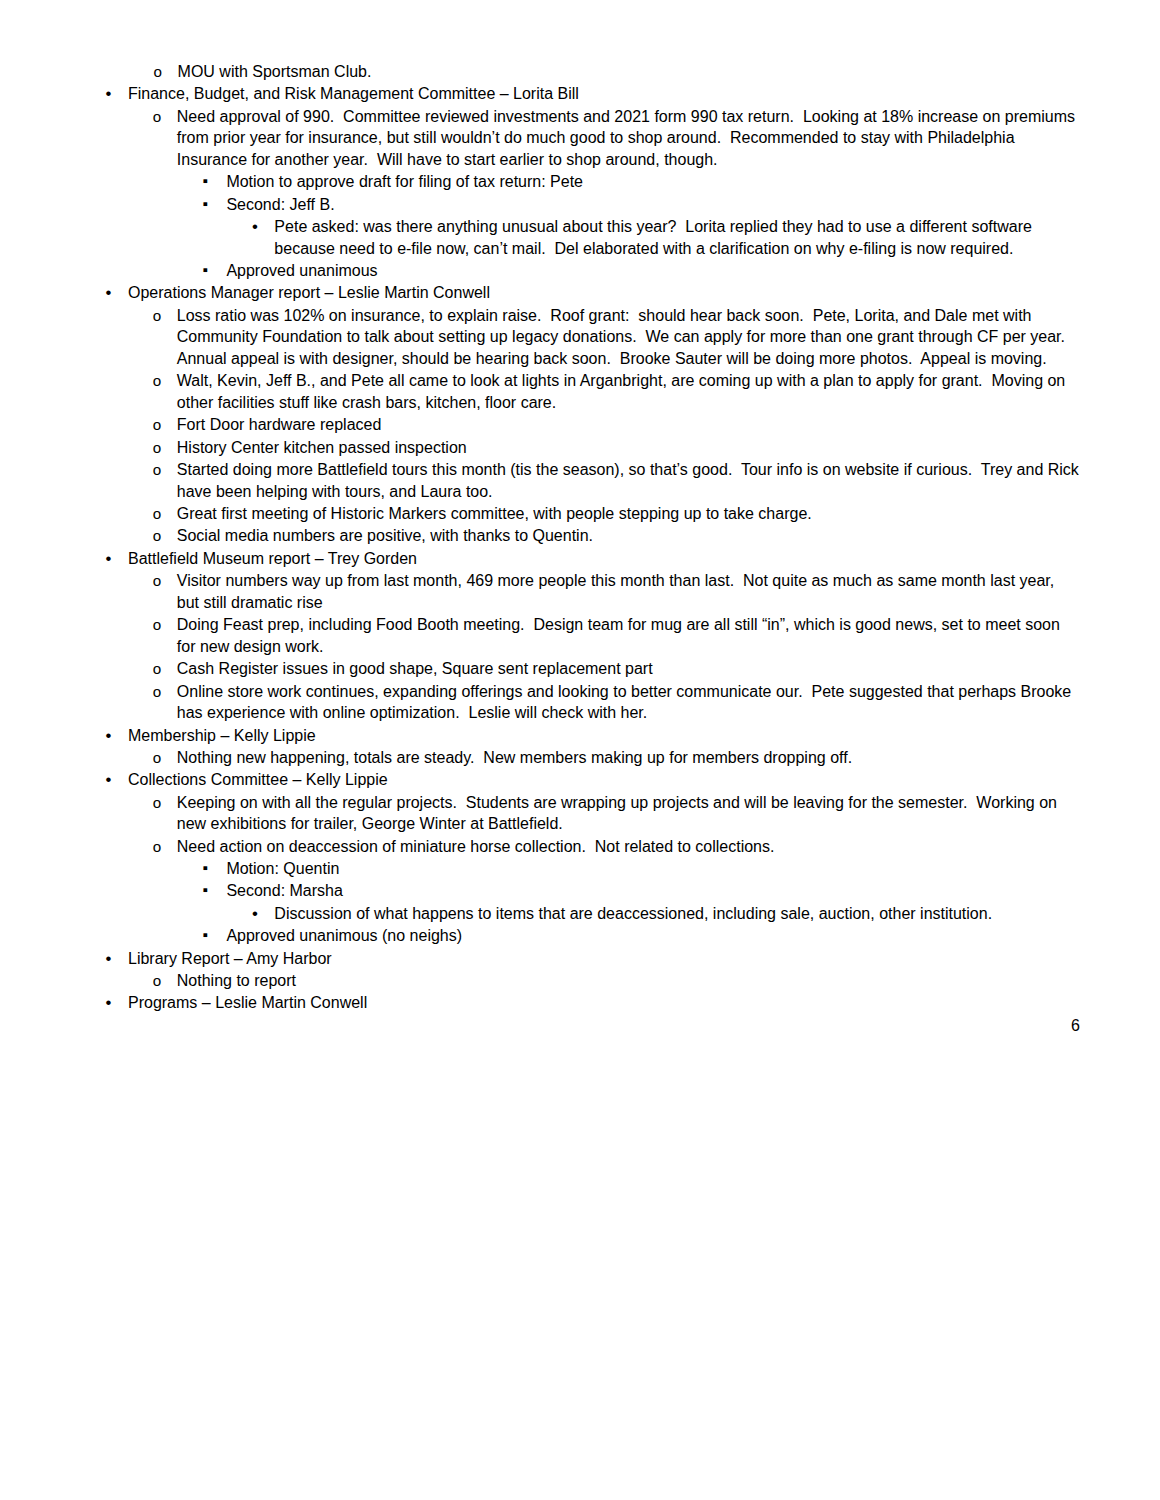MOU with Sportsman Club.
Finance, Budget, and Risk Management Committee – Lorita Bill
Need approval of 990. Committee reviewed investments and 2021 form 990 tax return. Looking at 18% increase on premiums from prior year for insurance, but still wouldn’t do much good to shop around. Recommended to stay with Philadelphia Insurance for another year. Will have to start earlier to shop around, though.
Motion to approve draft for filing of tax return: Pete
Second: Jeff B.
Pete asked: was there anything unusual about this year? Lorita replied they had to use a different software because need to e-file now, can’t mail. Del elaborated with a clarification on why e-filing is now required.
Approved unanimous
Operations Manager report – Leslie Martin Conwell
Loss ratio was 102% on insurance, to explain raise. Roof grant: should hear back soon. Pete, Lorita, and Dale met with Community Foundation to talk about setting up legacy donations. We can apply for more than one grant through CF per year. Annual appeal is with designer, should be hearing back soon. Brooke Sauter will be doing more photos. Appeal is moving.
Walt, Kevin, Jeff B., and Pete all came to look at lights in Arganbright, are coming up with a plan to apply for grant. Moving on other facilities stuff like crash bars, kitchen, floor care.
Fort Door hardware replaced
History Center kitchen passed inspection
Started doing more Battlefield tours this month (tis the season), so that’s good. Tour info is on website if curious. Trey and Rick have been helping with tours, and Laura too.
Great first meeting of Historic Markers committee, with people stepping up to take charge.
Social media numbers are positive, with thanks to Quentin.
Battlefield Museum report – Trey Gorden
Visitor numbers way up from last month, 469 more people this month than last. Not quite as much as same month last year, but still dramatic rise
Doing Feast prep, including Food Booth meeting. Design team for mug are all still “in”, which is good news, set to meet soon for new design work.
Cash Register issues in good shape, Square sent replacement part
Online store work continues, expanding offerings and looking to better communicate our. Pete suggested that perhaps Brooke has experience with online optimization. Leslie will check with her.
Membership – Kelly Lippie
Nothing new happening, totals are steady. New members making up for members dropping off.
Collections Committee – Kelly Lippie
Keeping on with all the regular projects. Students are wrapping up projects and will be leaving for the semester. Working on new exhibitions for trailer, George Winter at Battlefield.
Need action on deaccession of miniature horse collection. Not related to collections.
Motion: Quentin
Second: Marsha
Discussion of what happens to items that are deaccessioned, including sale, auction, other institution.
Approved unanimous (no neighs)
Library Report – Amy Harbor
Nothing to report
Programs – Leslie Martin Conwell
6